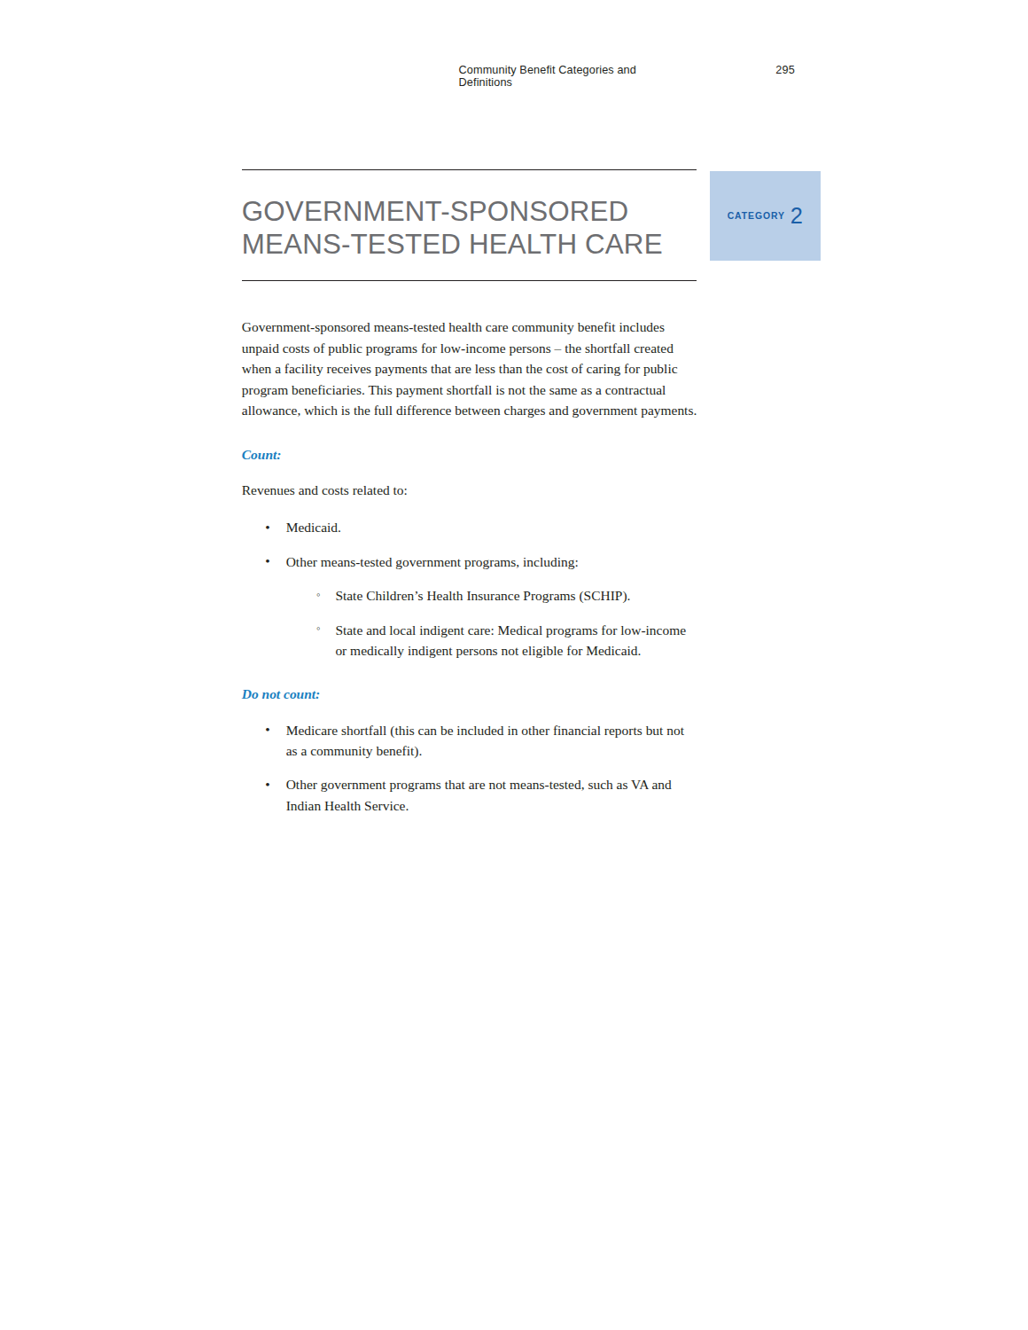Community Benefit Categories and Definitions 295
Category 2
Government-Sponsored
Means-Tested Health Care
Government-sponsored means-tested health care community benefit includes unpaid costs of public programs for low-income persons – the shortfall created when a facility receives payments that are less than the cost of caring for public program beneficiaries. This payment shortfall is not the same as a contractual allowance, which is the full difference between charges and government payments.
Count:
Revenues and costs related to:
Medicaid.
Other means-tested government programs, including:
State Children’s Health Insurance Programs (SCHIP).
State and local indigent care: Medical programs for low-income or medically indigent persons not eligible for Medicaid.
Do not count:
Medicare shortfall (this can be included in other financial reports but not as a community benefit).
Other government programs that are not means-tested, such as VA and Indian Health Service.